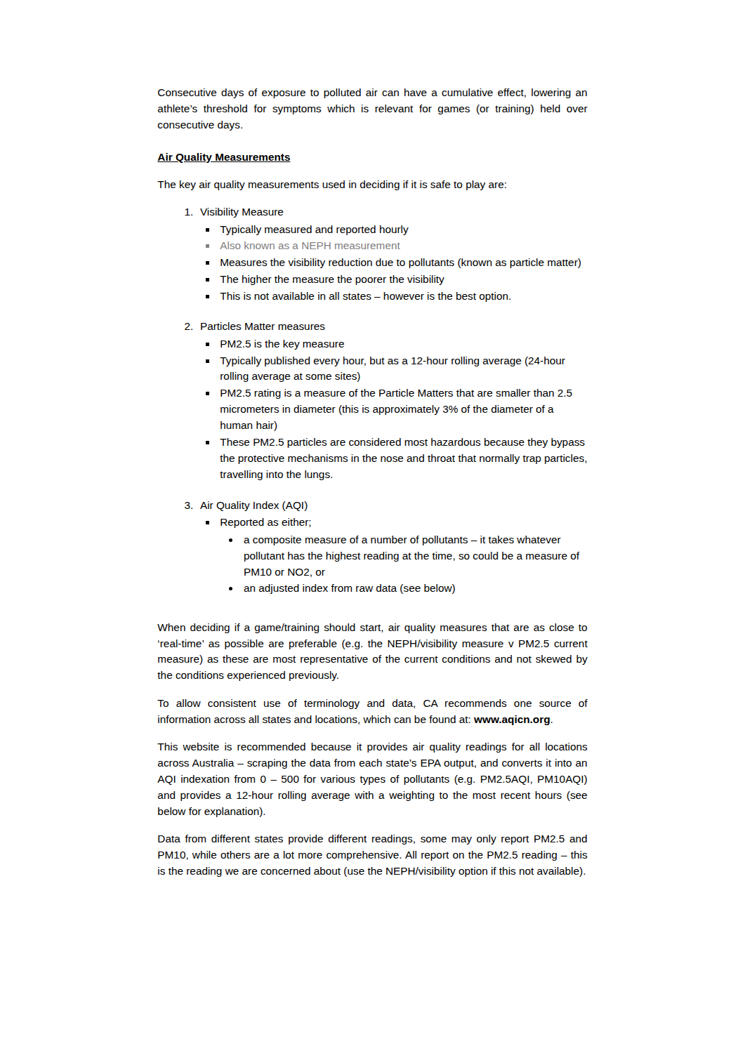Consecutive days of exposure to polluted air can have a cumulative effect, lowering an athlete’s threshold for symptoms which is relevant for games (or training) held over consecutive days.
Air Quality Measurements
The key air quality measurements used in deciding if it is safe to play are:
Visibility Measure
Typically measured and reported hourly
Also known as a NEPH measurement
Measures the visibility reduction due to pollutants (known as particle matter)
The higher the measure the poorer the visibility
This is not available in all states – however is the best option.
Particles Matter measures
PM2.5 is the key measure
Typically published every hour, but as a 12-hour rolling average (24-hour rolling average at some sites)
PM2.5 rating is a measure of the Particle Matters that are smaller than 2.5 micrometers in diameter (this is approximately 3% of the diameter of a human hair)
These PM2.5 particles are considered most hazardous because they bypass the protective mechanisms in the nose and throat that normally trap particles, travelling into the lungs.
Air Quality Index (AQI)
Reported as either;
a composite measure of a number of pollutants – it takes whatever pollutant has the highest reading at the time, so could be a measure of PM10 or NO2, or
an adjusted index from raw data (see below)
When deciding if a game/training should start, air quality measures that are as close to ‘real-time’ as possible are preferable (e.g. the NEPH/visibility measure v PM2.5 current measure) as these are most representative of the current conditions and not skewed by the conditions experienced previously.
To allow consistent use of terminology and data, CA recommends one source of information across all states and locations, which can be found at: www.aqicn.org.
This website is recommended because it provides air quality readings for all locations across Australia – scraping the data from each state’s EPA output, and converts it into an AQI indexation from 0 – 500 for various types of pollutants (e.g. PM2.5AQI, PM10AQI) and provides a 12-hour rolling average with a weighting to the most recent hours (see below for explanation).
Data from different states provide different readings, some may only report PM2.5 and PM10, while others are a lot more comprehensive. All report on the PM2.5 reading – this is the reading we are concerned about (use the NEPH/visibility option if this not available).